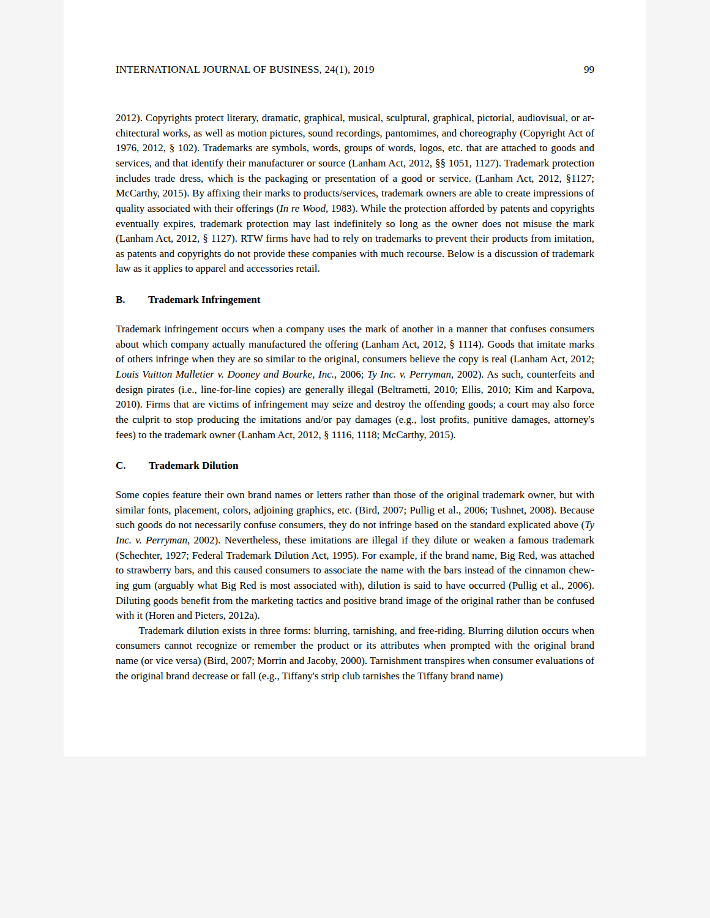INTERNATIONAL JOURNAL OF BUSINESS, 24(1), 2019 99
2012). Copyrights protect literary, dramatic, graphical, musical, sculptural, graphical, pictorial, audiovisual, or architectural works, as well as motion pictures, sound recordings, pantomimes, and choreography (Copyright Act of 1976, 2012, § 102). Trademarks are symbols, words, groups of words, logos, etc. that are attached to goods and services, and that identify their manufacturer or source (Lanham Act, 2012, §§ 1051, 1127). Trademark protection includes trade dress, which is the packaging or presentation of a good or service. (Lanham Act, 2012, §1127; McCarthy, 2015). By affixing their marks to products/services, trademark owners are able to create impressions of quality associated with their offerings (In re Wood, 1983). While the protection afforded by patents and copyrights eventually expires, trademark protection may last indefinitely so long as the owner does not misuse the mark (Lanham Act, 2012, § 1127). RTW firms have had to rely on trademarks to prevent their products from imitation, as patents and copyrights do not provide these companies with much recourse. Below is a discussion of trademark law as it applies to apparel and accessories retail.
B. Trademark Infringement
Trademark infringement occurs when a company uses the mark of another in a manner that confuses consumers about which company actually manufactured the offering (Lanham Act, 2012, § 1114). Goods that imitate marks of others infringe when they are so similar to the original, consumers believe the copy is real (Lanham Act, 2012; Louis Vuitton Malletier v. Dooney and Bourke, Inc., 2006; Ty Inc. v. Perryman, 2002). As such, counterfeits and design pirates (i.e., line-for-line copies) are generally illegal (Beltrametti, 2010; Ellis, 2010; Kim and Karpova, 2010). Firms that are victims of infringement may seize and destroy the offending goods; a court may also force the culprit to stop producing the imitations and/or pay damages (e.g., lost profits, punitive damages, attorney's fees) to the trademark owner (Lanham Act, 2012, § 1116, 1118; McCarthy, 2015).
C. Trademark Dilution
Some copies feature their own brand names or letters rather than those of the original trademark owner, but with similar fonts, placement, colors, adjoining graphics, etc. (Bird, 2007; Pullig et al., 2006; Tushnet, 2008). Because such goods do not necessarily confuse consumers, they do not infringe based on the standard explicated above (Ty Inc. v. Perryman, 2002). Nevertheless, these imitations are illegal if they dilute or weaken a famous trademark (Schechter, 1927; Federal Trademark Dilution Act, 1995). For example, if the brand name, Big Red, was attached to strawberry bars, and this caused consumers to associate the name with the bars instead of the cinnamon chewing gum (arguably what Big Red is most associated with), dilution is said to have occurred (Pullig et al., 2006). Diluting goods benefit from the marketing tactics and positive brand image of the original rather than be confused with it (Horen and Pieters, 2012a).
Trademark dilution exists in three forms: blurring, tarnishing, and free-riding. Blurring dilution occurs when consumers cannot recognize or remember the product or its attributes when prompted with the original brand name (or vice versa) (Bird, 2007; Morrin and Jacoby, 2000). Tarnishment transpires when consumer evaluations of the original brand decrease or fall (e.g., Tiffany's strip club tarnishes the Tiffany brand name)